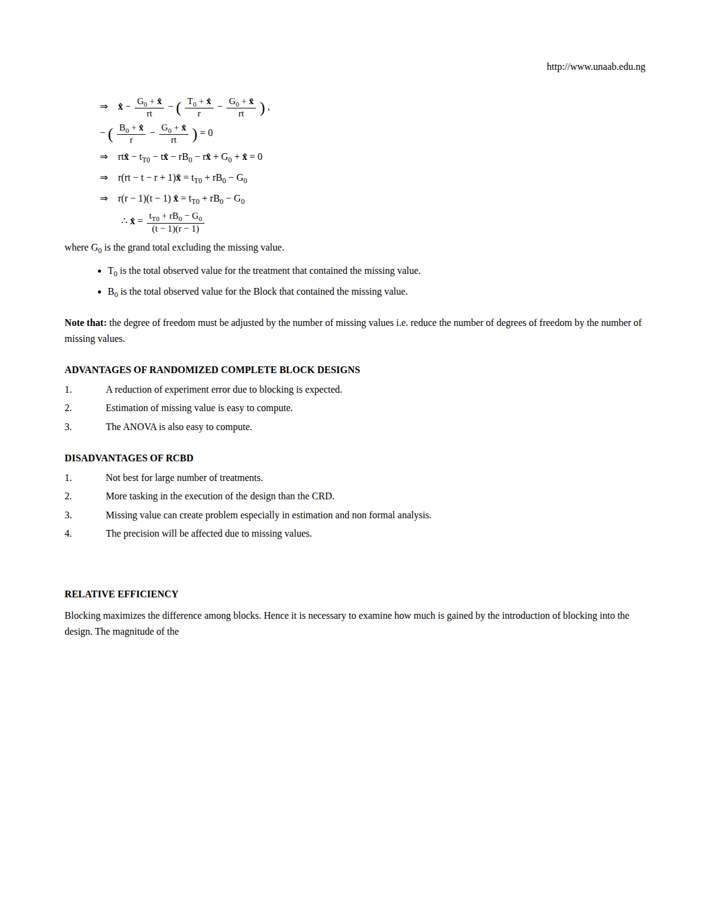http://www.unaab.edu.ng
⇒ x̂ − G0 + x̂rt − ( T0 + x̂r − G0 + x̂rt ) ,
− ( B0 + x̂r − G0 + x̂rt ) = 0
⇒ rtx̂ − tT0 − tx̂ − rB0 − rx̂ + G0 + x̂ = 0
⇒ r(rt − t − r + 1)x̂ = tT0 + rB0 − G0
⇒ r(r − 1)(t − 1) x̂ = tT0 + rB0 − G0
∴ x̂ = tT0 + rB0 − G0(t − 1)(r − 1)
where G0 is the grand total excluding the missing value.
T0 is the total observed value for the treatment that contained the missing value.
B0 is the total observed value for the Block that contained the missing value.
Note that: the degree of freedom must be adjusted by the number of missing values i.e. reduce the number of degrees of freedom by the number of missing values.
Advantages of Randomized Complete Block Designs
A reduction of experiment error due to blocking is expected.
Estimation of missing value is easy to compute.
The ANOVA is also easy to compute.
Disadvantages of RCBD
Not best for large number of treatments.
More tasking in the execution of the design than the CRD.
Missing value can create problem especially in estimation and non formal analysis.
The precision will be affected due to missing values.
Relative Efficiency
Blocking maximizes the difference among blocks. Hence it is necessary to examine how much is gained by the introduction of blocking into the design. The magnitude of the